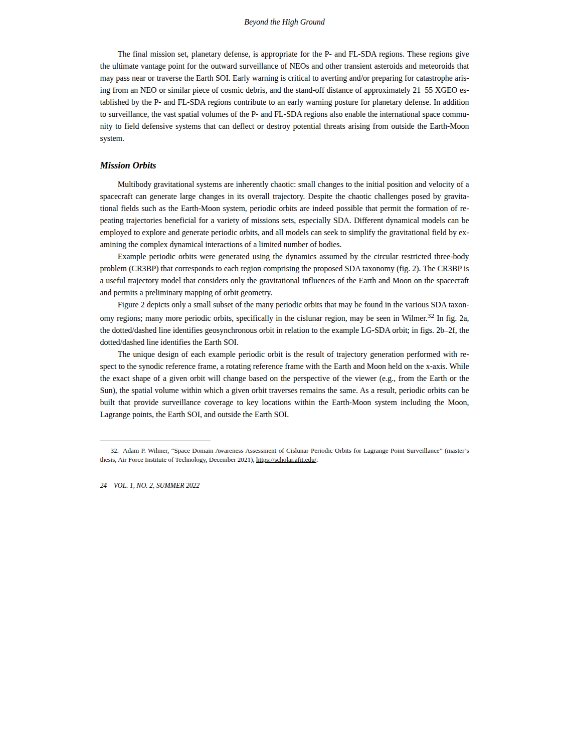Beyond the High Ground
The final mission set, planetary defense, is appropriate for the P- and FL-SDA regions. These regions give the ultimate vantage point for the outward surveillance of NEOs and other transient asteroids and meteoroids that may pass near or traverse the Earth SOI. Early warning is critical to averting and/or preparing for catastrophe arising from an NEO or similar piece of cosmic debris, and the stand-off distance of approximately 21–55 XGEO established by the P- and FL-SDA regions contribute to an early warning posture for planetary defense. In addition to surveillance, the vast spatial volumes of the P- and FL-SDA regions also enable the international space community to field defensive systems that can deflect or destroy potential threats arising from outside the Earth-Moon system.
Mission Orbits
Multibody gravitational systems are inherently chaotic: small changes to the initial position and velocity of a spacecraft can generate large changes in its overall trajectory. Despite the chaotic challenges posed by gravitational fields such as the Earth-Moon system, periodic orbits are indeed possible that permit the formation of repeating trajectories beneficial for a variety of missions sets, especially SDA. Different dynamical models can be employed to explore and generate periodic orbits, and all models can seek to simplify the gravitational field by examining the complex dynamical interactions of a limited number of bodies.
Example periodic orbits were generated using the dynamics assumed by the circular restricted three-body problem (CR3BP) that corresponds to each region comprising the proposed SDA taxonomy (fig. 2). The CR3BP is a useful trajectory model that considers only the gravitational influences of the Earth and Moon on the spacecraft and permits a preliminary mapping of orbit geometry.
Figure 2 depicts only a small subset of the many periodic orbits that may be found in the various SDA taxonomy regions; many more periodic orbits, specifically in the cislunar region, may be seen in Wilmer.32 In fig. 2a, the dotted/dashed line identifies geosynchronous orbit in relation to the example LG-SDA orbit; in figs. 2b–2f, the dotted/dashed line identifies the Earth SOI.
The unique design of each example periodic orbit is the result of trajectory generation performed with respect to the synodic reference frame, a rotating reference frame with the Earth and Moon held on the x-axis. While the exact shape of a given orbit will change based on the perspective of the viewer (e.g., from the Earth or the Sun), the spatial volume within which a given orbit traverses remains the same. As a result, periodic orbits can be built that provide surveillance coverage to key locations within the Earth-Moon system including the Moon, Lagrange points, the Earth SOI, and outside the Earth SOI.
32. Adam P. Wilmer, “Space Domain Awareness Assessment of Cislunar Periodic Orbits for Lagrange Point Surveillance” (master’s thesis, Air Force Institute of Technology, December 2021), https://scholar.afit.edu/.
24 VOL. 1, NO. 2, SUMMER 2022